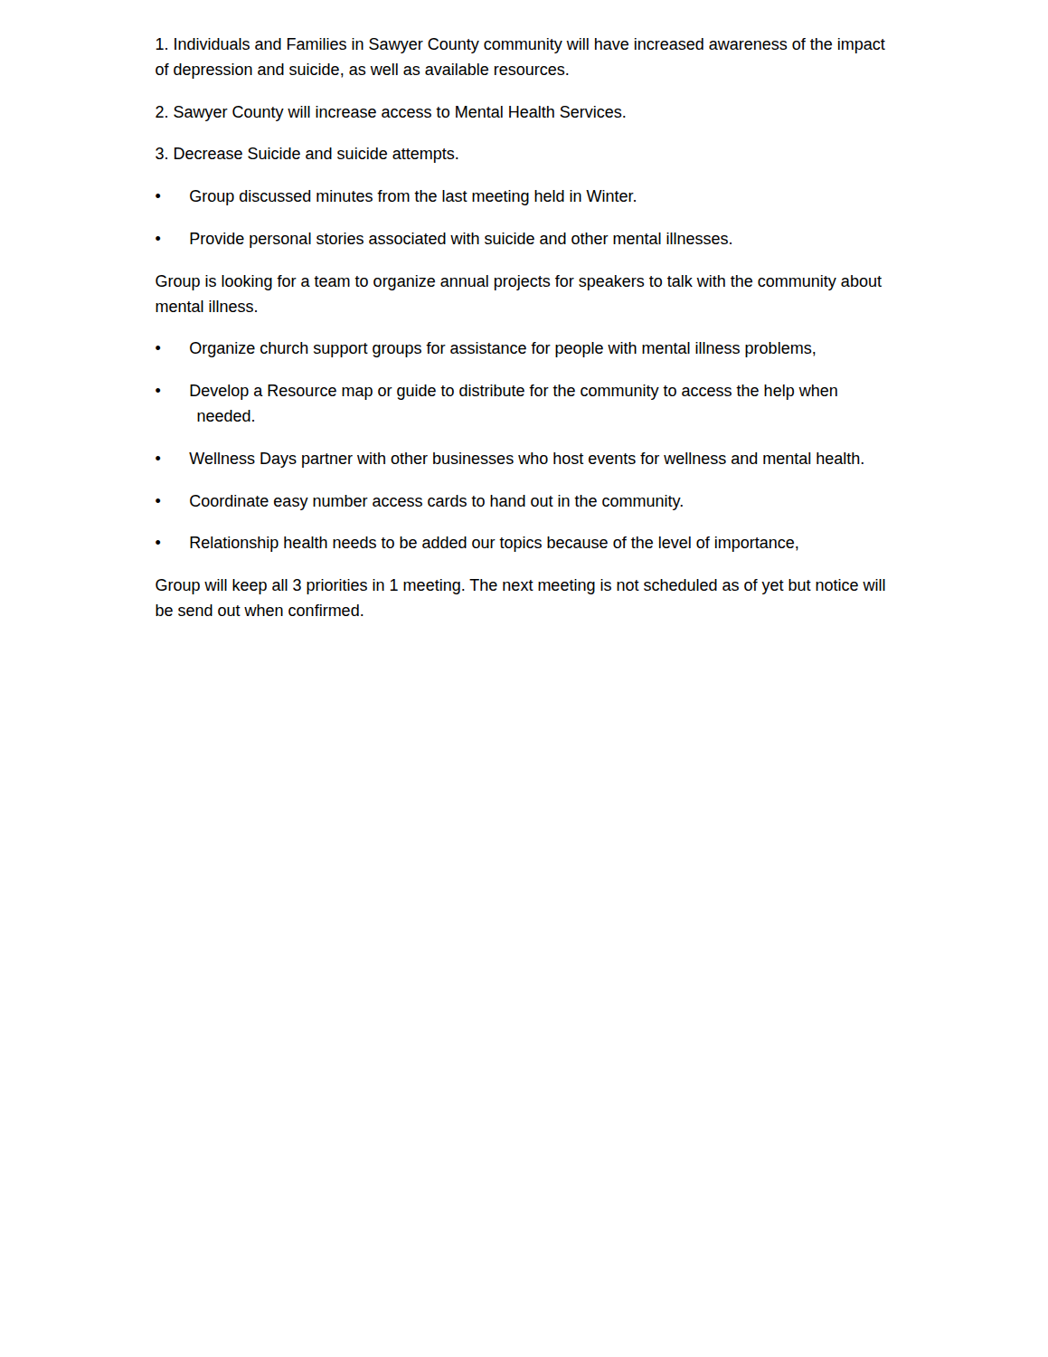1. Individuals and Families in Sawyer County community will have increased awareness of the impact of depression and suicide, as well as available resources.
2. Sawyer County will increase access to Mental Health Services.
3. Decrease Suicide and suicide attempts.
Group discussed minutes from the last meeting held in Winter.
Provide personal stories associated with suicide and other mental illnesses.
Group is looking for a team to organize annual projects for speakers to talk with the community about mental illness.
Organize church support groups for assistance for people with mental illness problems,
Develop a Resource map or guide to distribute for the community to access the help whenneeded.
Wellness Days partner with other businesses who host events for wellness and mental health.
Coordinate easy number access cards to hand out in the community.
Relationship health needs to be added our topics because of the level of importance,
Group will keep all 3 priorities in 1 meeting. The next meeting is not scheduled as of yet but notice will be send out when confirmed.